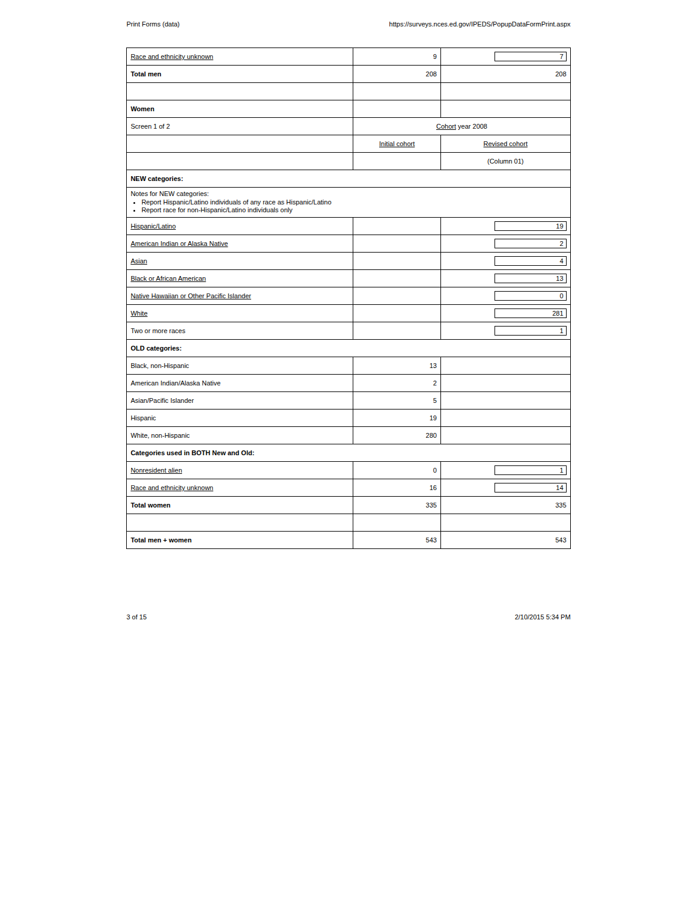Print Forms (data)
https://surveys.nces.ed.gov/IPEDS/PopupDataFormPrint.aspx
| Race and ethnicity unknown | 9 | 7 |
| Total men | 208 | 208 |
| Women | | |
| Screen 1 of 2 | Cohort year 2008 |
| | Initial cohort | Revised cohort |
| | | (Column 01) |
| NEW categories: |
| Notes for NEW categories: Report Hispanic/Latino individuals of any race as Hispanic/Latino Report race for non-Hispanic/Latino individuals only |
| Hispanic/Latino | | 19 |
| American Indian or Alaska Native | | 2 |
| Asian | | 4 |
| Black or African American | | 13 |
| Native Hawaiian or Other Pacific Islander | | 0 |
| White | | 281 |
| Two or more races | | 1 |
| OLD categories: |
| Black, non-Hispanic | 13 | |
| American Indian/Alaska Native | 2 | |
| Asian/Pacific Islander | 5 | |
| Hispanic | 19 | |
| White, non-Hispanic | 280 | |
| Categories used in BOTH New and Old: |
| Nonresident alien | 0 | 1 |
| Race and ethnicity unknown | 16 | 14 |
| Total women | 335 | 335 |
| Total men + women | 543 | 543 |
3 of 15
2/10/2015 5:34 PM